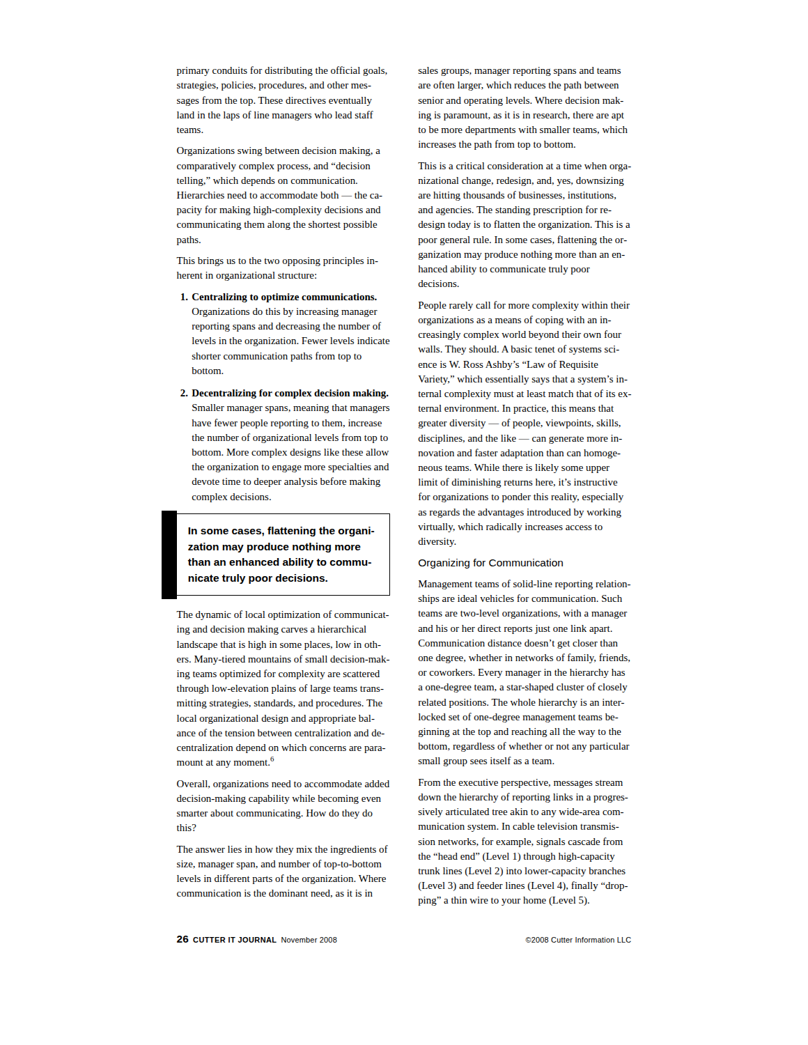primary conduits for distributing the official goals, strategies, policies, procedures, and other messages from the top. These directives eventually land in the laps of line managers who lead staff teams.
Organizations swing between decision making, a comparatively complex process, and “decision telling,” which depends on communication. Hierarchies need to accommodate both — the capacity for making high-complexity decisions and communicating them along the shortest possible paths.
This brings us to the two opposing principles inherent in organizational structure:
Centralizing to optimize communications. Organizations do this by increasing manager reporting spans and decreasing the number of levels in the organization. Fewer levels indicate shorter communication paths from top to bottom.
Decentralizing for complex decision making. Smaller manager spans, meaning that managers have fewer people reporting to them, increase the number of organizational levels from top to bottom. More complex designs like these allow the organization to engage more specialties and devote time to deeper analysis before making complex decisions.
In some cases, flattening the organization may produce nothing more than an enhanced ability to communicate truly poor decisions.
The dynamic of local optimization of communicating and decision making carves a hierarchical landscape that is high in some places, low in others. Many-tiered mountains of small decision-making teams optimized for complexity are scattered through low-elevation plains of large teams transmitting strategies, standards, and procedures. The local organizational design and appropriate balance of the tension between centralization and decentralization depend on which concerns are paramount at any moment.6
Overall, organizations need to accommodate added decision-making capability while becoming even smarter about communicating. How do they do this?
The answer lies in how they mix the ingredients of size, manager span, and number of top-to-bottom levels in different parts of the organization. Where communication is the dominant need, as it is in sales groups, manager reporting spans and teams are often larger, which reduces the path between senior and operating levels. Where decision making is paramount, as it is in research, there are apt to be more departments with smaller teams, which increases the path from top to bottom.
This is a critical consideration at a time when organizational change, redesign, and, yes, downsizing are hitting thousands of businesses, institutions, and agencies. The standing prescription for redesign today is to flatten the organization. This is a poor general rule. In some cases, flattening the organization may produce nothing more than an enhanced ability to communicate truly poor decisions.
People rarely call for more complexity within their organizations as a means of coping with an increasingly complex world beyond their own four walls. They should. A basic tenet of systems science is W. Ross Ashby’s “Law of Requisite Variety,” which essentially says that a system’s internal complexity must at least match that of its external environment. In practice, this means that greater diversity — of people, viewpoints, skills, disciplines, and the like — can generate more innovation and faster adaptation than can homogeneous teams. While there is likely some upper limit of diminishing returns here, it’s instructive for organizations to ponder this reality, especially as regards the advantages introduced by working virtually, which radically increases access to diversity.
Organizing for Communication
Management teams of solid-line reporting relationships are ideal vehicles for communication. Such teams are two-level organizations, with a manager and his or her direct reports just one link apart. Communication distance doesn’t get closer than one degree, whether in networks of family, friends, or coworkers. Every manager in the hierarchy has a one-degree team, a star-shaped cluster of closely related positions. The whole hierarchy is an interlocked set of one-degree management teams beginning at the top and reaching all the way to the bottom, regardless of whether or not any particular small group sees itself as a team.
From the executive perspective, messages stream down the hierarchy of reporting links in a progressively articulated tree akin to any wide-area communication system. In cable television transmission networks, for example, signals cascade from the “head end” (Level 1) through high-capacity trunk lines (Level 2) into lower-capacity branches (Level 3) and feeder lines (Level 4), finally “dropping” a thin wire to your home (Level 5).
26 Cutter IT Journal November 2008
©2008 Cutter Information LLC